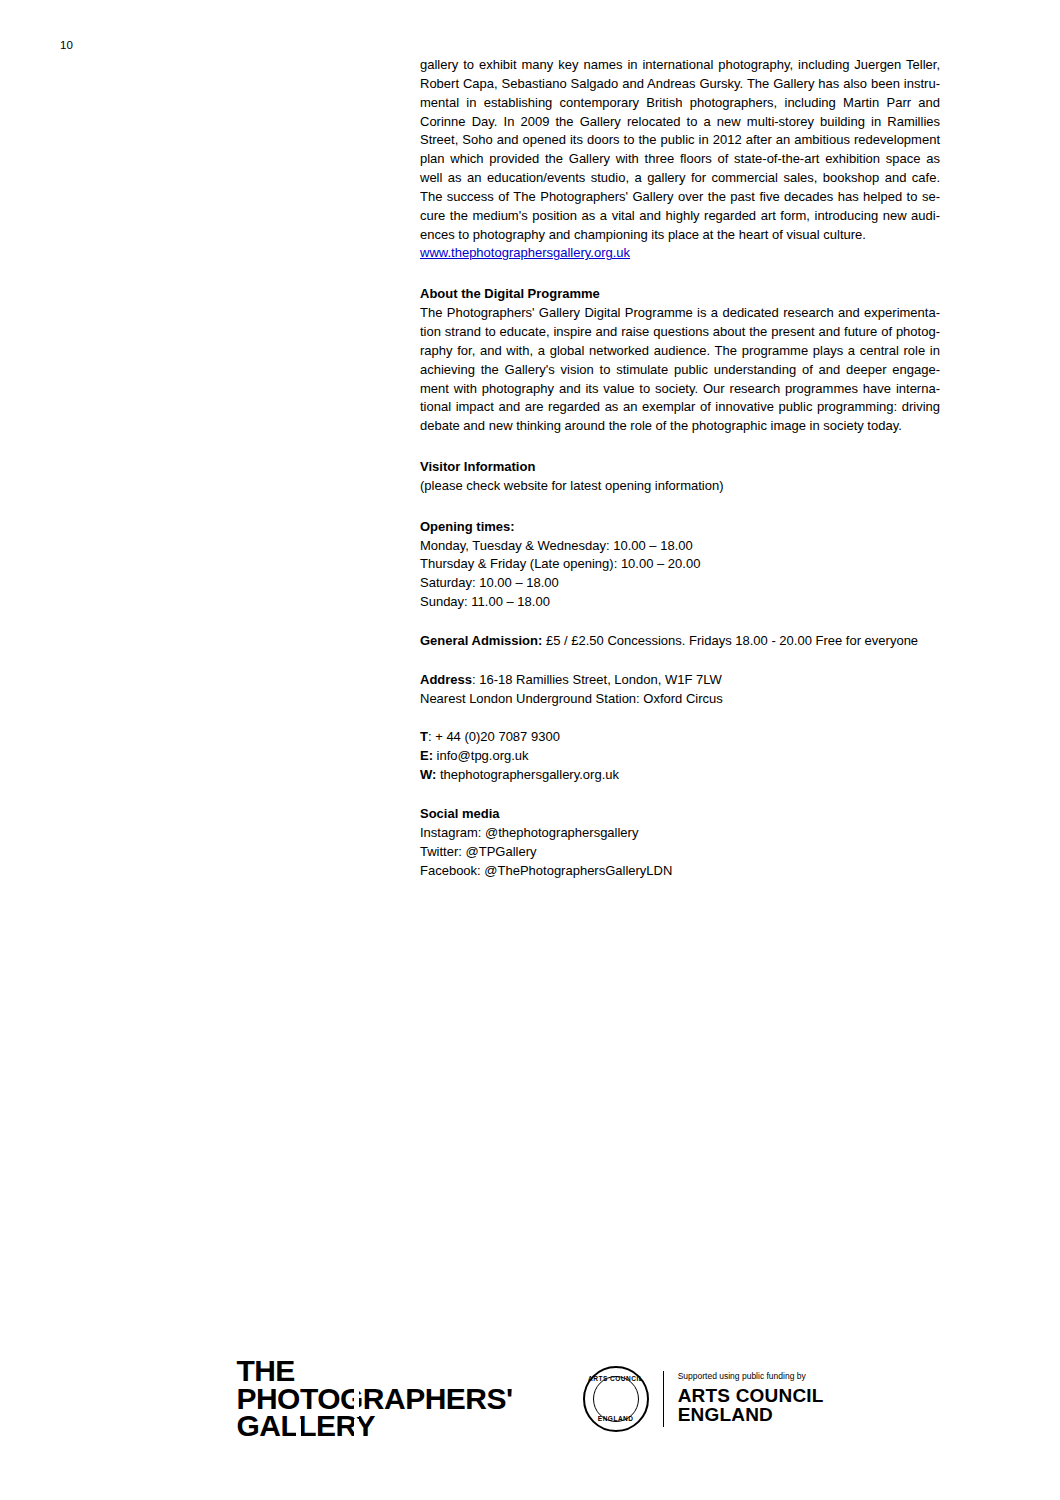10
gallery to exhibit many key names in international photography, including Juergen Teller, Robert Capa, Sebastiano Salgado and Andreas Gursky. The Gallery has also been instrumental in establishing contemporary British photographers, including Martin Parr and Corinne Day. In 2009 the Gallery relocated to a new multi-storey building in Ramillies Street, Soho and opened its doors to the public in 2012 after an ambitious redevelopment plan which provided the Gallery with three floors of state-of-the-art exhibition space as well as an education/events studio, a gallery for commercial sales, bookshop and cafe. The success of The Photographers' Gallery over the past five decades has helped to secure the medium's position as a vital and highly regarded art form, introducing new audiences to photography and championing its place at the heart of visual culture.
www.thephotographersgallery.org.uk
About the Digital Programme
The Photographers' Gallery Digital Programme is a dedicated research and experimentation strand to educate, inspire and raise questions about the present and future of photography for, and with, a global networked audience. The programme plays a central role in achieving the Gallery's vision to stimulate public understanding of and deeper engagement with photography and its value to society. Our research programmes have international impact and are regarded as an exemplar of innovative public programming: driving debate and new thinking around the role of the photographic image in society today.
Visitor Information
(please check website for latest opening information)
Opening times:
Monday, Tuesday & Wednesday: 10.00 – 18.00
Thursday & Friday (Late opening): 10.00 – 20.00
Saturday: 10.00 – 18.00
Sunday: 11.00 – 18.00
General Admission: £5 / £2.50 Concessions. Fridays 18.00 - 20.00 Free for everyone
Address: 16-18 Ramillies Street, London, W1F 7LW
Nearest London Underground Station: Oxford Circus
T: + 44 (0)20 7087 9300
E: info@tpg.org.uk
W: thephotographersgallery.org.uk
Social media
Instagram: @thephotographersgallery
Twitter: @TPGallery
Facebook: @ThePhotographersGalleryLDN
THE PHOTOGRAPHERS' GALLERY
Arts Council
England
Supported using public funding by
Arts Council
England